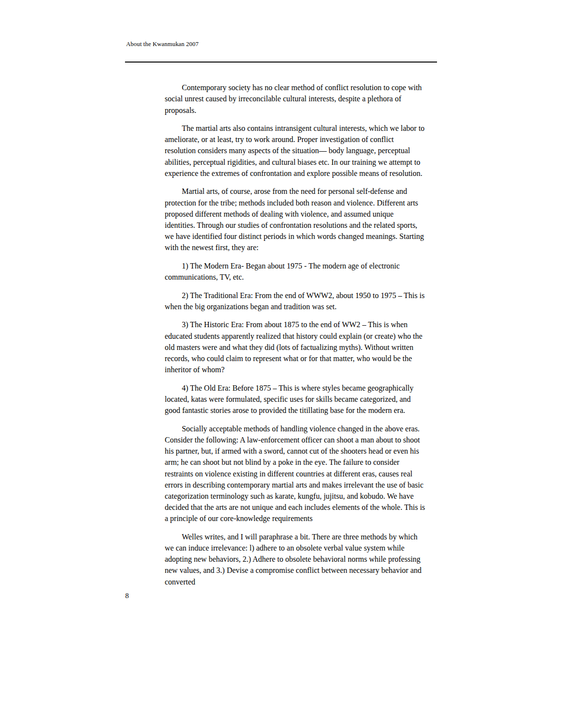About the Kwanmukan 2007
Contemporary society has no clear method of conflict resolution to cope with social unrest caused by irreconcilable cultural interests, despite a plethora of proposals.
The martial arts also contains intransigent cultural interests, which we labor to ameliorate, or at least, try to work around. Proper investigation of conflict resolution considers many aspects of the situation— body language, perceptual abilities, perceptual rigidities, and cultural biases etc. In our training we attempt to experience the extremes of confrontation and explore possible means of resolution.
Martial arts, of course, arose from the need for personal self-defense and protection for the tribe; methods included both reason and violence. Different arts proposed different methods of dealing with violence, and assumed unique identities. Through our studies of confrontation resolutions and the related sports, we have identified four distinct periods in which words changed meanings. Starting with the newest first, they are:
1) The Modern Era- Began about 1975 - The modern age of electronic communications, TV, etc.
2) The Traditional Era: From the end of WWW2, about 1950 to 1975 – This is when the big organizations began and tradition was set.
3) The Historic Era: From about 1875 to the end of WW2 – This is when educated students apparently realized that history could explain (or create) who the old masters were and what they did (lots of factualizing myths). Without written records, who could claim to represent what or for that matter, who would be the inheritor of whom?
4) The Old Era: Before 1875 – This is where styles became geographically located, katas were formulated, specific uses for skills became categorized, and good fantastic stories arose to provided the titillating base for the modern era.
Socially acceptable methods of handling violence changed in the above eras. Consider the following: A law-enforcement officer can shoot a man about to shoot his partner, but, if armed with a sword, cannot cut of the shooters head or even his arm; he can shoot but not blind by a poke in the eye. The failure to consider restraints on violence existing in different countries at different eras, causes real errors in describing contemporary martial arts and makes irrelevant the use of basic categorization terminology such as karate, kungfu, jujitsu, and kobudo. We have decided that the arts are not unique and each includes elements of the whole. This is a principle of our core-knowledge requirements
Welles writes, and I will paraphrase a bit. There are three methods by which we can induce irrelevance: l) adhere to an obsolete verbal value system while adopting new behaviors, 2.) Adhere to obsolete behavioral norms while professing new values, and 3.) Devise a compromise conflict between necessary behavior and converted
8